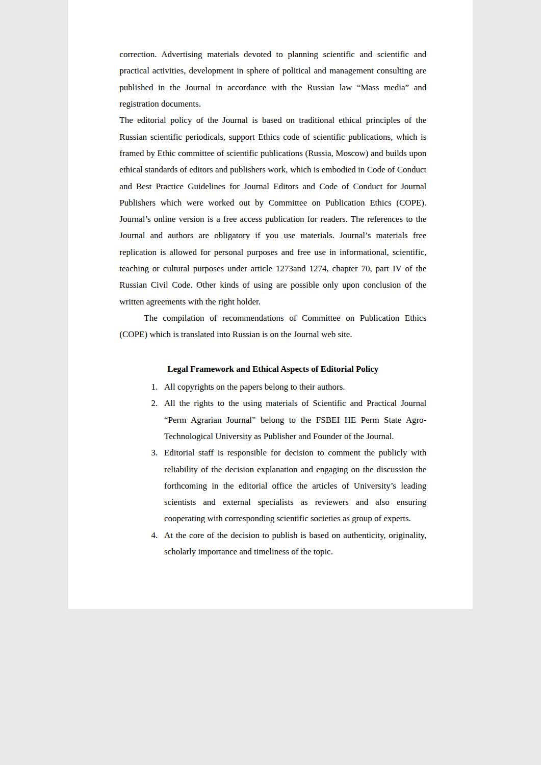correction. Advertising materials devoted to planning scientific and scientific and practical activities, development in sphere of political and management consulting are published in the Journal in accordance with the Russian law “Mass media” and registration documents.
The editorial policy of the Journal is based on traditional ethical principles of the Russian scientific periodicals, support Ethics code of scientific publications, which is framed by Ethic committee of scientific publications (Russia, Moscow) and builds upon ethical standards of editors and publishers work, which is embodied in Code of Conduct and Best Practice Guidelines for Journal Editors and Code of Conduct for Journal Publishers which were worked out by Committee on Publication Ethics (COPE). Journal’s online version is a free access publication for readers. The references to the Journal and authors are obligatory if you use materials. Journal’s materials free replication is allowed for personal purposes and free use in informational, scientific, teaching or cultural purposes under article 1273and 1274, chapter 70, part IV of the Russian Civil Code. Other kinds of using are possible only upon conclusion of the written agreements with the right holder.
The compilation of recommendations of Committee on Publication Ethics (COPE) which is translated into Russian is on the Journal web site.
Legal Framework and Ethical Aspects of Editorial Policy
All copyrights on the papers belong to their authors.
All the rights to the using materials of Scientific and Practical Journal “Perm Agrarian Journal” belong to the FSBEI HE Perm State Agro-Technological University as Publisher and Founder of the Journal.
Editorial staff is responsible for decision to comment the publicly with reliability of the decision explanation and engaging on the discussion the forthcoming in the editorial office the articles of University’s leading scientists and external specialists as reviewers and also ensuring cooperating with corresponding scientific societies as group of experts.
At the core of the decision to publish is based on authenticity, originality, scholarly importance and timeliness of the topic.